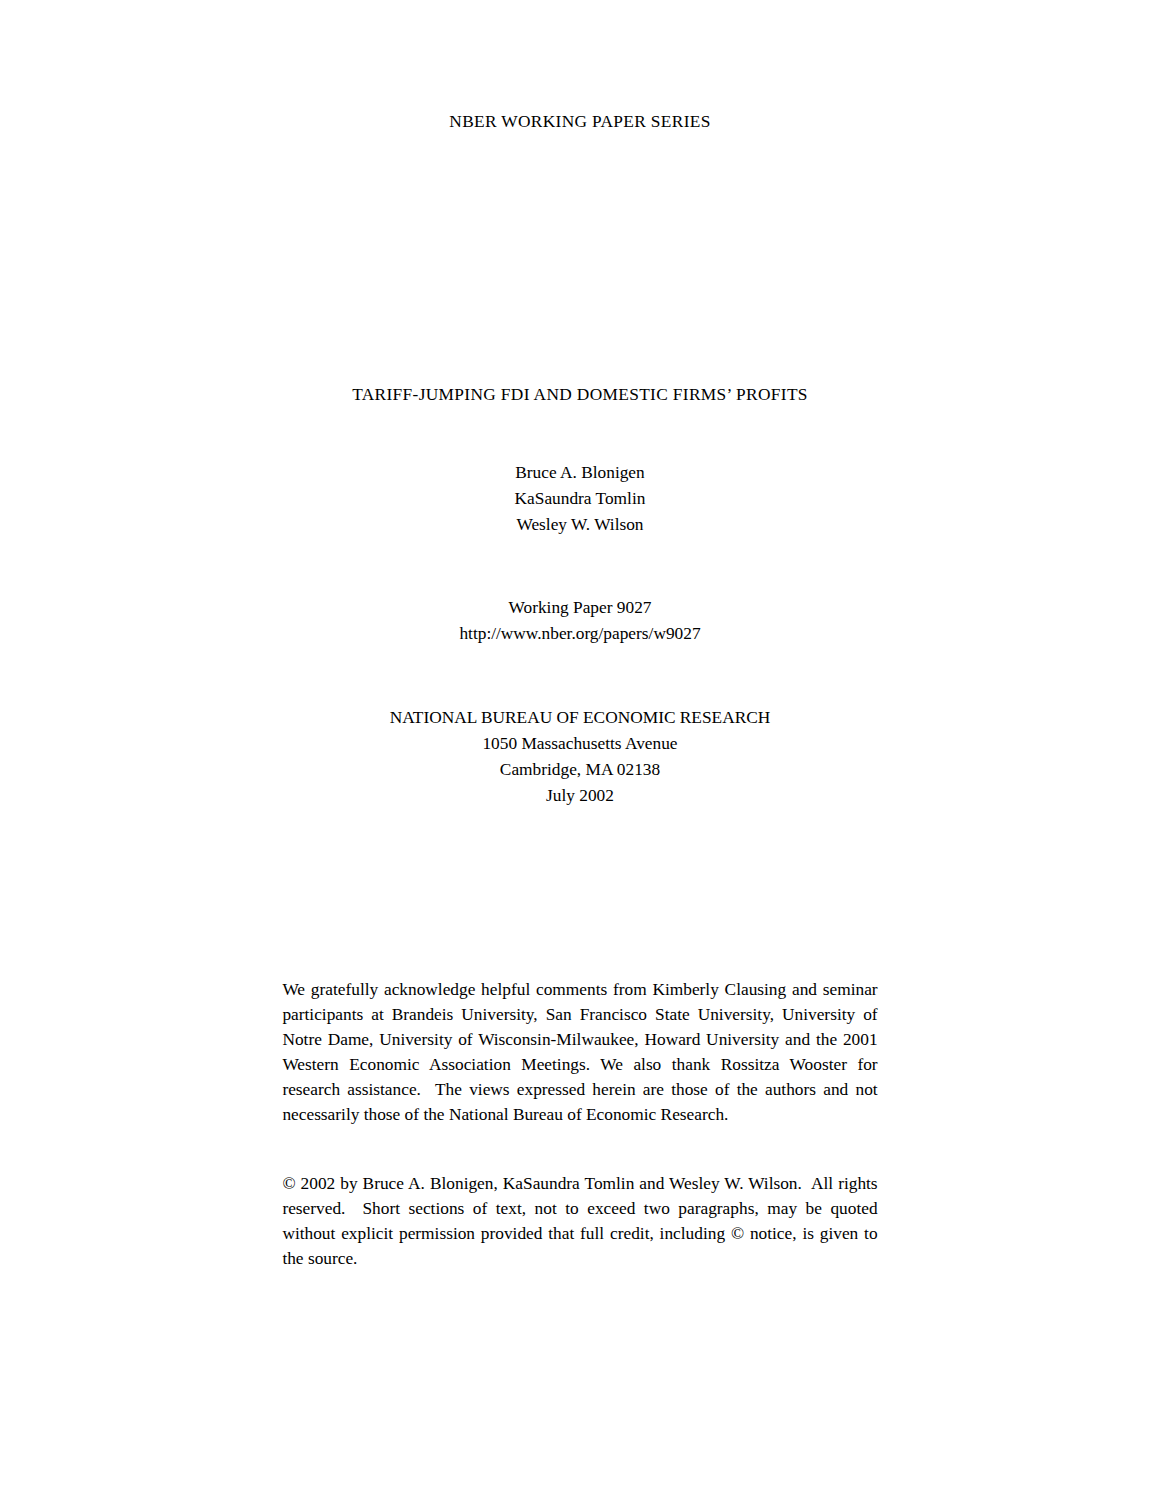NBER WORKING PAPER SERIES
TARIFF-JUMPING FDI AND DOMESTIC FIRMS’ PROFITS
Bruce A. Blonigen
KaSaundra Tomlin
Wesley W. Wilson
Working Paper 9027
http://www.nber.org/papers/w9027
NATIONAL BUREAU OF ECONOMIC RESEARCH
1050 Massachusetts Avenue
Cambridge, MA 02138
July 2002
We gratefully acknowledge helpful comments from Kimberly Clausing and seminar participants at Brandeis University, San Francisco State University, University of Notre Dame, University of Wisconsin-Milwaukee, Howard University and the 2001 Western Economic Association Meetings. We also thank Rossitza Wooster for research assistance. The views expressed herein are those of the authors and not necessarily those of the National Bureau of Economic Research.
© 2002 by Bruce A. Blonigen, KaSaundra Tomlin and Wesley W. Wilson. All rights reserved. Short sections of text, not to exceed two paragraphs, may be quoted without explicit permission provided that full credit, including © notice, is given to the source.